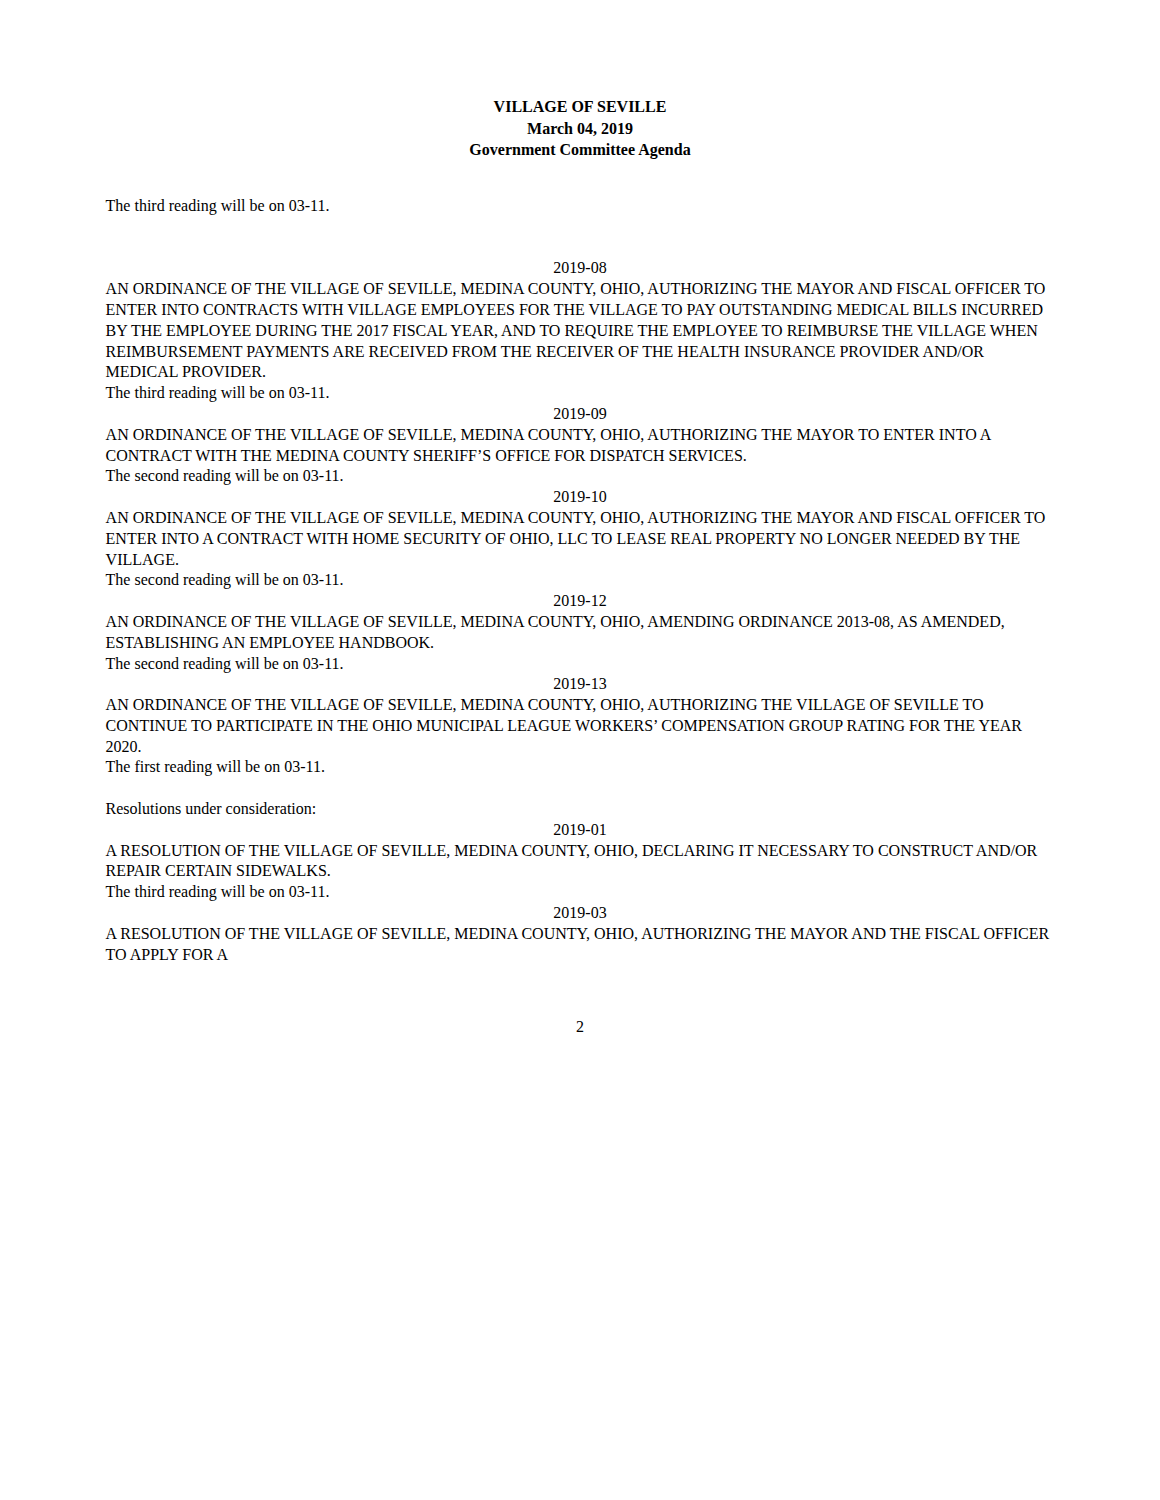VILLAGE OF SEVILLE
March 04, 2019
Government Committee Agenda
The third reading will be on 03-11.
2019-08
AN ORDINANCE OF THE VILLAGE OF SEVILLE, MEDINA COUNTY, OHIO, AUTHORIZING THE MAYOR AND FISCAL OFFICER TO ENTER INTO CONTRACTS WITH VILLAGE EMPLOYEES FOR THE VILLAGE TO PAY OUTSTANDING MEDICAL BILLS INCURRED BY THE EMPLOYEE DURING THE 2017 FISCAL YEAR, AND TO REQUIRE THE EMPLOYEE TO REIMBURSE THE VILLAGE WHEN REIMBURSEMENT PAYMENTS ARE RECEIVED FROM THE RECEIVER OF THE HEALTH INSURANCE PROVIDER AND/OR MEDICAL PROVIDER.
The third reading will be on 03-11.
2019-09
AN ORDINANCE OF THE VILLAGE OF SEVILLE, MEDINA COUNTY, OHIO, AUTHORIZING THE MAYOR TO ENTER INTO A CONTRACT WITH THE MEDINA COUNTY SHERIFF’S OFFICE FOR DISPATCH SERVICES.
The second reading will be on 03-11.
2019-10
AN ORDINANCE OF THE VILLAGE OF SEVILLE, MEDINA COUNTY, OHIO, AUTHORIZING THE MAYOR AND FISCAL OFFICER TO ENTER INTO A CONTRACT WITH HOME SECURITY OF OHIO, LLC TO LEASE REAL PROPERTY NO LONGER NEEDED BY THE VILLAGE.
The second reading will be on 03-11.
2019-12
AN ORDINANCE OF THE VILLAGE OF SEVILLE, MEDINA COUNTY, OHIO, AMENDING ORDINANCE 2013-08, AS AMENDED, ESTABLISHING AN EMPLOYEE HANDBOOK.
The second reading will be on 03-11.
2019-13
AN ORDINANCE OF THE VILLAGE OF SEVILLE, MEDINA COUNTY, OHIO, AUTHORIZING THE VILLAGE OF SEVILLE TO CONTINUE TO PARTICIPATE IN THE OHIO MUNICIPAL LEAGUE WORKERS’ COMPENSATION GROUP RATING FOR THE YEAR 2020.
The first reading will be on 03-11.
Resolutions under consideration:
2019-01
A RESOLUTION OF THE VILLAGE OF SEVILLE, MEDINA COUNTY, OHIO, DECLARING IT NECESSARY TO CONSTRUCT AND/OR REPAIR CERTAIN SIDEWALKS.
The third reading will be on 03-11.
2019-03
A RESOLUTION OF THE VILLAGE OF SEVILLE, MEDINA COUNTY, OHIO, AUTHORIZING THE MAYOR AND THE FISCAL OFFICER TO APPLY FOR A
2